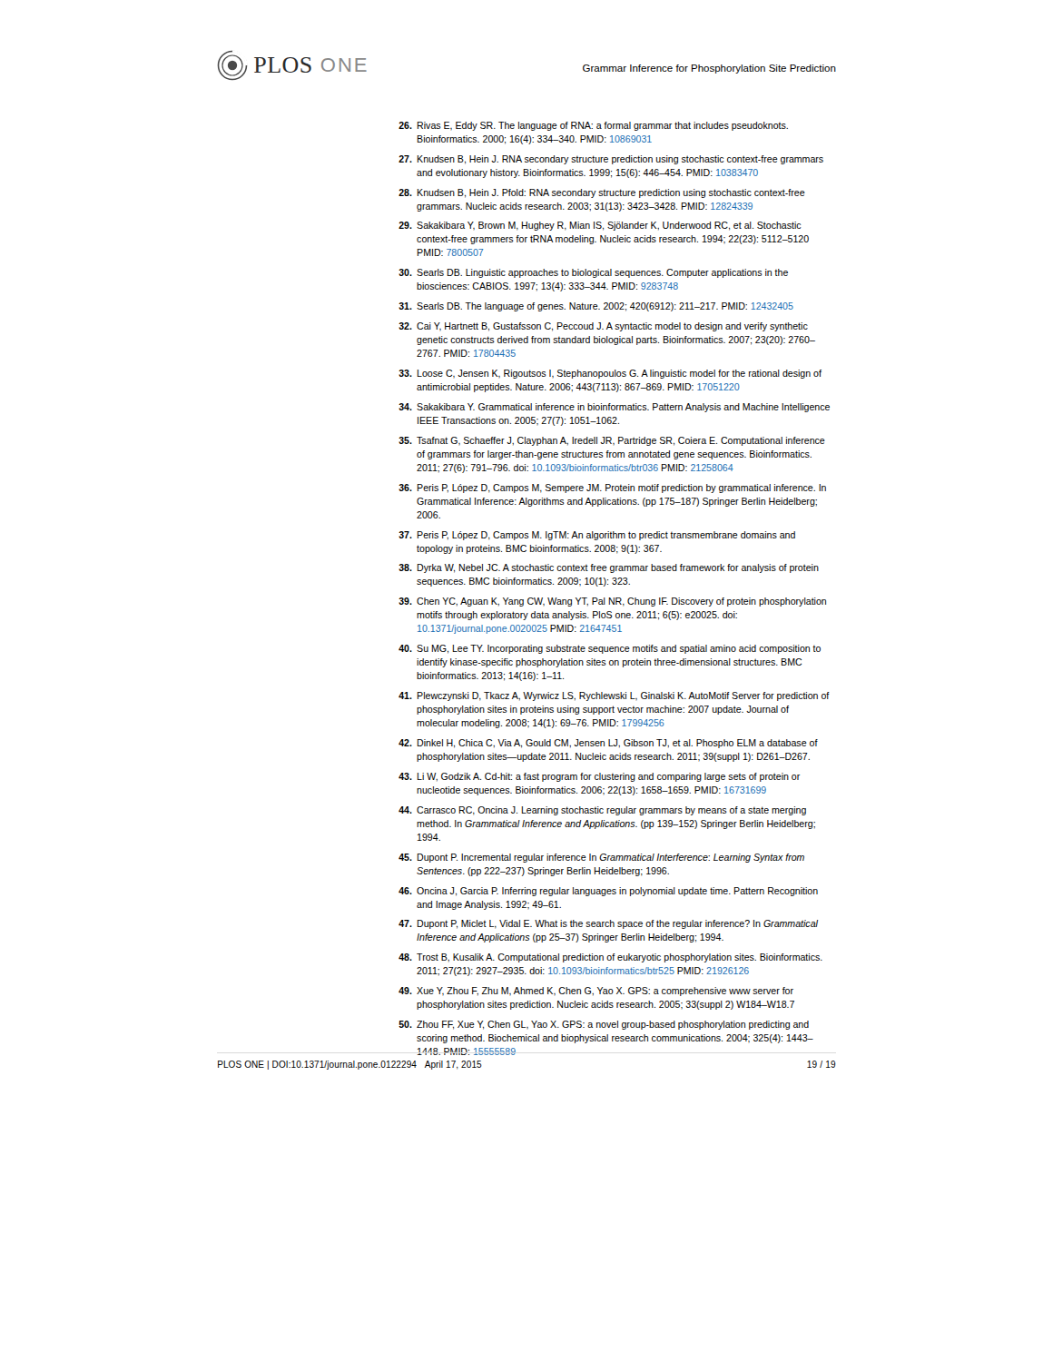PLOS ONE
Grammar Inference for Phosphorylation Site Prediction
26. Rivas E, Eddy SR. The language of RNA: a formal grammar that includes pseudoknots. Bioinformatics. 2000; 16(4): 334–340. PMID: 10869031
27. Knudsen B, Hein J. RNA secondary structure prediction using stochastic context-free grammars and evolutionary history. Bioinformatics. 1999; 15(6): 446–454. PMID: 10383470
28. Knudsen B, Hein J. Pfold: RNA secondary structure prediction using stochastic context-free grammars. Nucleic acids research. 2003; 31(13): 3423–3428. PMID: 12824339
29. Sakakibara Y, Brown M, Hughey R, Mian IS, Sjölander K, Underwood RC, et al. Stochastic context-free grammers for tRNA modeling. Nucleic acids research. 1994; 22(23): 5112–5120 PMID: 7800507
30. Searls DB. Linguistic approaches to biological sequences. Computer applications in the biosciences: CABIOS. 1997; 13(4): 333–344. PMID: 9283748
31. Searls DB. The language of genes. Nature. 2002; 420(6912): 211–217. PMID: 12432405
32. Cai Y, Hartnett B, Gustafsson C, Peccoud J. A syntactic model to design and verify synthetic genetic constructs derived from standard biological parts. Bioinformatics. 2007; 23(20): 2760–2767. PMID: 17804435
33. Loose C, Jensen K, Rigoutsos I, Stephanopoulos G. A linguistic model for the rational design of antimicrobial peptides. Nature. 2006; 443(7113): 867–869. PMID: 17051220
34. Sakakibara Y. Grammatical inference in bioinformatics. Pattern Analysis and Machine Intelligence IEEE Transactions on. 2005; 27(7): 1051–1062.
35. Tsafnat G, Schaeffer J, Clayphan A, Iredell JR, Partridge SR, Coiera E. Computational inference of grammars for larger-than-gene structures from annotated gene sequences. Bioinformatics. 2011; 27(6): 791–796. doi: 10.1093/bioinformatics/btr036 PMID: 21258064
36. Peris P, López D, Campos M, Sempere JM. Protein motif prediction by grammatical inference. In Grammatical Inference: Algorithms and Applications. (pp 175–187) Springer Berlin Heidelberg; 2006.
37. Peris P, López D, Campos M. IgTM: An algorithm to predict transmembrane domains and topology in proteins. BMC bioinformatics. 2008; 9(1): 367.
38. Dyrka W, Nebel JC. A stochastic context free grammar based framework for analysis of protein sequences. BMC bioinformatics. 2009; 10(1): 323.
39. Chen YC, Aguan K, Yang CW, Wang YT, Pal NR, Chung IF. Discovery of protein phosphorylation motifs through exploratory data analysis. PloS one. 2011; 6(5): e20025. doi: 10.1371/journal.pone.0020025 PMID: 21647451
40. Su MG, Lee TY. Incorporating substrate sequence motifs and spatial amino acid composition to identify kinase-specific phosphorylation sites on protein three-dimensional structures. BMC bioinformatics. 2013; 14(16): 1–11.
41. Plewczynski D, Tkacz A, Wyrwicz LS, Rychlewski L, Ginalski K. AutoMotif Server for prediction of phosphorylation sites in proteins using support vector machine: 2007 update. Journal of molecular modeling. 2008; 14(1): 69–76. PMID: 17994256
42. Dinkel H, Chica C, Via A, Gould CM, Jensen LJ, Gibson TJ, et al. Phospho ELM a database of phosphorylation sites—update 2011. Nucleic acids research. 2011; 39(suppl 1): D261–D267.
43. Li W, Godzik A. Cd-hit: a fast program for clustering and comparing large sets of protein or nucleotide sequences. Bioinformatics. 2006; 22(13): 1658–1659. PMID: 16731699
44. Carrasco RC, Oncina J. Learning stochastic regular grammars by means of a state merging method. In Grammatical Inference and Applications. (pp 139–152) Springer Berlin Heidelberg; 1994.
45. Dupont P. Incremental regular inference In Grammatical Interference: Learning Syntax from Sentences. (pp 222–237) Springer Berlin Heidelberg; 1996.
46. Oncina J, Garcia P. Inferring regular languages in polynomial update time. Pattern Recognition and Image Analysis. 1992; 49–61.
47. Dupont P, Miclet L, Vidal E. What is the search space of the regular inference? In Grammatical Inference and Applications (pp 25–37) Springer Berlin Heidelberg; 1994.
48. Trost B, Kusalik A. Computational prediction of eukaryotic phosphorylation sites. Bioinformatics. 2011; 27(21): 2927–2935. doi: 10.1093/bioinformatics/btr525 PMID: 21926126
49. Xue Y, Zhou F, Zhu M, Ahmed K, Chen G, Yao X. GPS: a comprehensive www server for phosphorylation sites prediction. Nucleic acids research. 2005; 33(suppl 2) W184–W18.7
50. Zhou FF, Xue Y, Chen GL, Yao X. GPS: a novel group-based phosphorylation predicting and scoring method. Biochemical and biophysical research communications. 2004; 325(4): 1443–1448. PMID: 15555589
PLOS ONE | DOI:10.1371/journal.pone.0122294 April 17, 2015
19 / 19